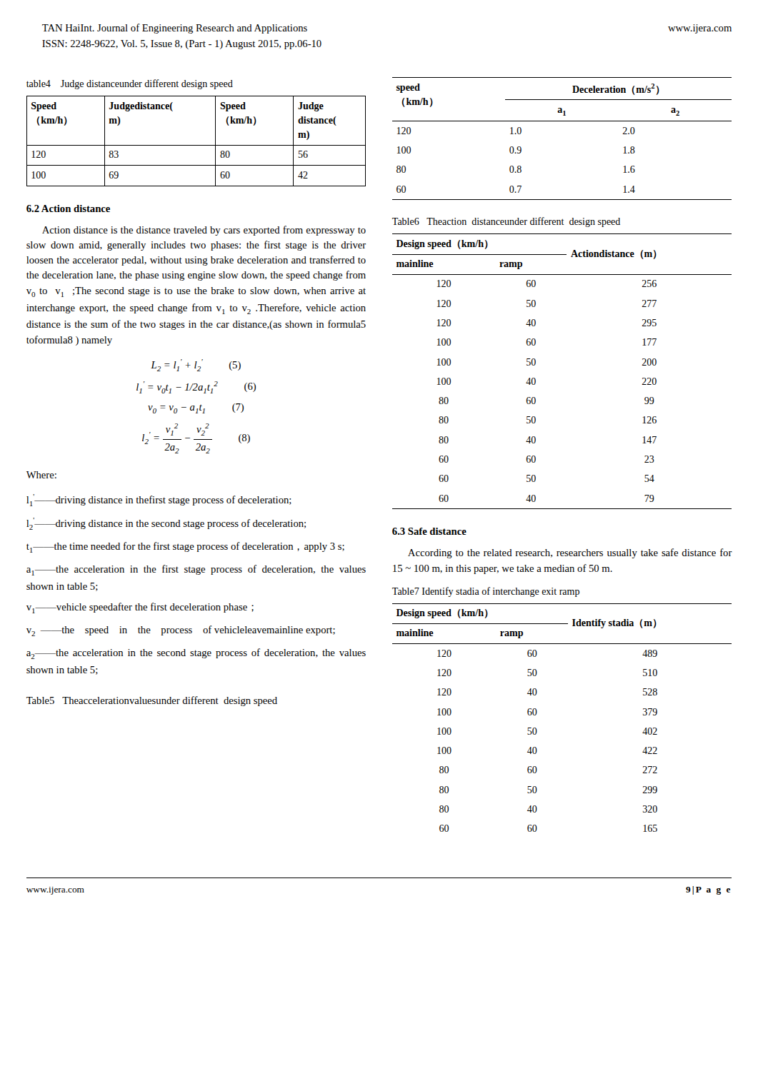TAN HaiInt. Journal of Engineering Research and Applications
www.ijera.com
ISSN: 2248-9622, Vol. 5, Issue 8, (Part - 1) August 2015, pp.06-10
table4 Judge distanceunder different design speed
| Speed （km/h） | Judgedistance( m) | Speed （km/h） | Judge distance( m) |
| --- | --- | --- | --- |
| 120 | 83 | 80 | 56 |
| 100 | 69 | 60 | 42 |
6.2 Action distance
Action distance is the distance traveled by cars exported from expressway to slow down amid, generally includes two phases: the first stage is the driver loosen the accelerator pedal, without using brake deceleration and transferred to the deceleration lane, the phase using engine slow down, the speed change from v0 to v1 ;The second stage is to use the brake to slow down, when arrive at interchange export, the speed change from v1 to v2 .Therefore, vehicle action distance is the sum of the two stages in the car distance,(as shown in formula5 toformula8 ) namely
L2 = l1' + l2' (5)
l1' = v0t1 − 1/2a1t12 (6)
v0 = v0 − a1t1 (7)
l2' = v122a2 − v222a2 (8)
Where:
l1'——driving distance in thefirst stage process of deceleration;
l2'——driving distance in the second stage process of deceleration;
t1——the time needed for the first stage process of deceleration，apply 3 s;
a1——the acceleration in the first stage process of deceleration, the values shown in table 5;
v1——vehicle speedafter the first deceleration phase；
v2 ——the speed in the process of vehicleleavemainline export;
a2——the acceleration in the second stage process of deceleration, the values shown in table 5;
Table5 Theaccelerationvaluesunder different design speed
| speed （km/h） | Deceleration（m/s 2 ） |
| --- | --- |
| a 1 | a 2 |
| 120 | 1.0 | 2.0 |
| 100 | 0.9 | 1.8 |
| 80 | 0.8 | 1.6 |
| 60 | 0.7 | 1.4 |
Table6 Theaction distanceunder different design speed
| Design speed（km/h） | Actiondistance（m） |
| --- | --- |
| mainline | ramp |
| 120 | 60 | 256 |
| 120 | 50 | 277 |
| 120 | 40 | 295 |
| 100 | 60 | 177 |
| 100 | 50 | 200 |
| 100 | 40 | 220 |
| 80 | 60 | 99 |
| 80 | 50 | 126 |
| 80 | 40 | 147 |
| 60 | 60 | 23 |
| 60 | 50 | 54 |
| 60 | 40 | 79 |
6.3 Safe distance
According to the related research, researchers usually take safe distance for 15 ~ 100 m, in this paper, we take a median of 50 m.
Table7 Identify stadia of interchange exit ramp
| Design speed（km/h） | Identify stadia（m） |
| --- | --- |
| mainline | ramp |
| 120 | 60 | 489 |
| 120 | 50 | 510 |
| 120 | 40 | 528 |
| 100 | 60 | 379 |
| 100 | 50 | 402 |
| 100 | 40 | 422 |
| 80 | 60 | 272 |
| 80 | 50 | 299 |
| 80 | 40 | 320 |
| 60 | 60 | 165 |
www.ijera.com 9|P a g e